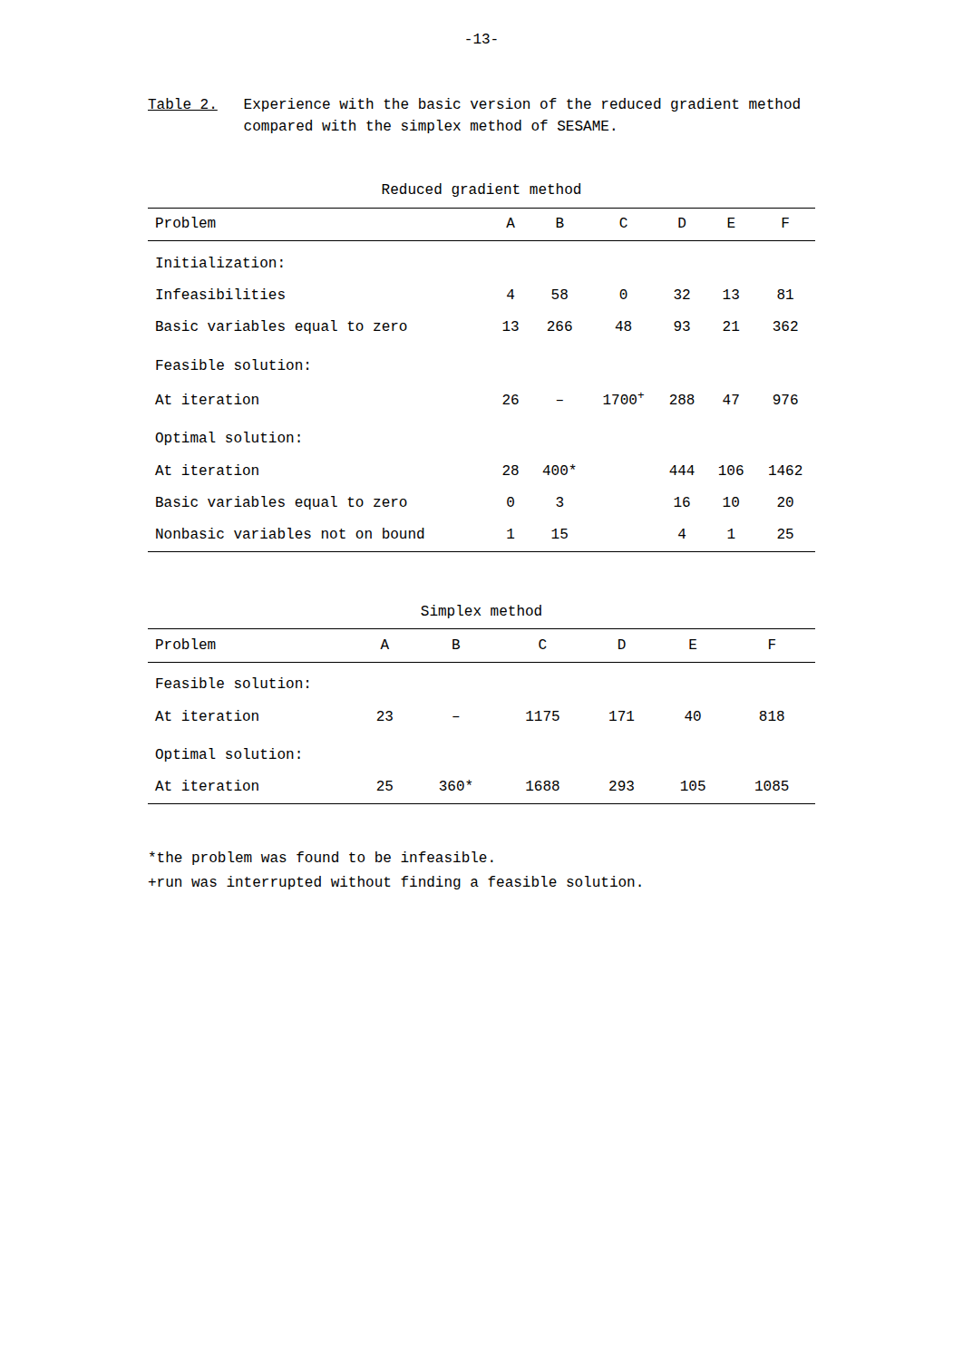-13-
Table 2. Experience with the basic version of the reduced gradient method compared with the simplex method of SESAME.
Reduced gradient method
| Problem | A | B | C | D | E | F |
| --- | --- | --- | --- | --- | --- | --- |
| Initialization: |
| Infeasibilities | 4 | 58 | 0 | 32 | 13 | 81 |
| Basic variables equal to zero | 13 | 266 | 48 | 93 | 21 | 362 |
| Feasible solution: |
| At iteration | 26 | – | 1700 + | 288 | 47 | 976 |
| Optimal solution: |
| At iteration | 28 | 400* | | 444 | 106 | 1462 |
| Basic variables equal to zero | 0 | 3 | | 16 | 10 | 20 |
| Nonbasic variables not on bound | 1 | 15 | | 4 | 1 | 25 |
Simplex method
| Problem | A | B | C | D | E | F |
| --- | --- | --- | --- | --- | --- | --- |
| Feasible solution: |
| At iteration | 23 | – | 1175 | 171 | 40 | 818 |
| Optimal solution: |
| At iteration | 25 | 360* | 1688 | 293 | 105 | 1085 |
*the problem was found to be infeasible.
+run was interrupted without finding a feasible solution.